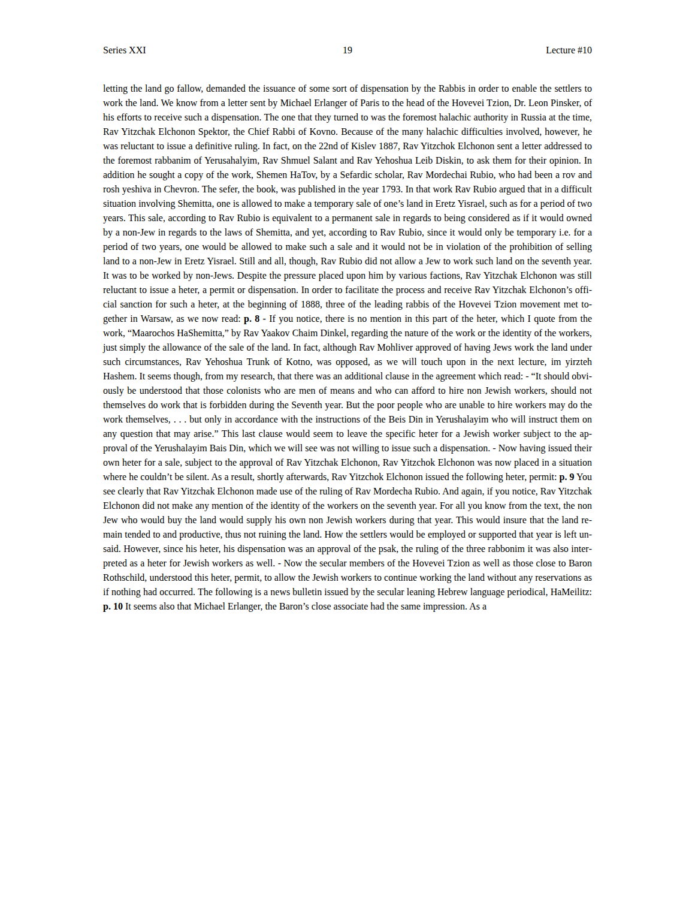Series XXI
19
Lecture #10
letting the land go fallow, demanded the issuance of some sort of dispensation by the Rabbis in order to enable the settlers to work the land. We know from a letter sent by Michael Erlanger of Paris to the head of the Hovevei Tzion, Dr. Leon Pinsker, of his efforts to receive such a dispensation. The one that they turned to was the foremost halachic authority in Russia at the time, Rav Yitzchak Elchonon Spektor, the Chief Rabbi of Kovno. Because of the many halachic difficulties involved, however, he was reluctant to issue a definitive ruling. In fact, on the 22nd of Kislev 1887, Rav Yitzchok Elchonon sent a letter addressed to the foremost rabbanim of Yerusahalyim, Rav Shmuel Salant and Rav Yehoshua Leib Diskin, to ask them for their opinion. In addition he sought a copy of the work, Shemen HaTov, by a Sefardic scholar, Rav Mordechai Rubio, who had been a rov and rosh yeshiva in Chevron. The sefer, the book, was published in the year 1793. In that work Rav Rubio argued that in a difficult situation involving Shemitta, one is allowed to make a temporary sale of one’s land in Eretz Yisrael, such as for a period of two years. This sale, according to Rav Rubio is equivalent to a permanent sale in regards to being considered as if it would owned by a non-Jew in regards to the laws of Shemitta, and yet, according to Rav Rubio, since it would only be temporary i.e. for a period of two years, one would be allowed to make such a sale and it would not be in violation of the prohibition of selling land to a non-Jew in Eretz Yisrael. Still and all, though, Rav Rubio did not allow a Jew to work such land on the seventh year. It was to be worked by non-Jews. Despite the pressure placed upon him by various factions, Rav Yitzchak Elchonon was still reluctant to issue a heter, a permit or dispensation. In order to facilitate the process and receive Rav Yitzchak Elchonon’s official sanction for such a heter, at the beginning of 1888, three of the leading rabbis of the Hovevei Tzion movement met together in Warsaw, as we now read: p. 8 - If you notice, there is no mention in this part of the heter, which I quote from the work, “Maarochos HaShemitta,” by Rav Yaakov Chaim Dinkel, regarding the nature of the work or the identity of the workers, just simply the allowance of the sale of the land. In fact, although Rav Mohliver approved of having Jews work the land under such circumstances, Rav Yehoshua Trunk of Kotno, was opposed, as we will touch upon in the next lecture, im yirzteh Hashem. It seems though, from my research, that there was an additional clause in the agreement which read: - “It should obviously be understood that those colonists who are men of means and who can afford to hire non Jewish workers, should not themselves do work that is forbidden during the Seventh year. But the poor people who are unable to hire workers may do the work themselves, . . . but only in accordance with the instructions of the Beis Din in Yerushalayim who will instruct them on any question that may arise.” This last clause would seem to leave the specific heter for a Jewish worker subject to the approval of the Yerushalayim Bais Din, which we will see was not willing to issue such a dispensation. - Now having issued their own heter for a sale, subject to the approval of Rav Yitzchak Elchonon, Rav Yitzchok Elchonon was now placed in a situation where he couldn’t be silent. As a result, shortly afterwards, Rav Yitzchok Elchonon issued the following heter, permit: p. 9 You see clearly that Rav Yitzchak Elchonon made use of the ruling of Rav Mordecha Rubio. And again, if you notice, Rav Yitzchak Elchonon did not make any mention of the identity of the workers on the seventh year. For all you know from the text, the non Jew who would buy the land would supply his own non Jewish workers during that year. This would insure that the land remain tended to and productive, thus not ruining the land. How the settlers would be employed or supported that year is left unsaid. However, since his heter, his dispensation was an approval of the psak, the ruling of the three rabbonim it was also interpreted as a heter for Jewish workers as well. - Now the secular members of the Hovevei Tzion as well as those close to Baron Rothschild, understood this heter, permit, to allow the Jewish workers to continue working the land without any reservations as if nothing had occurred. The following is a news bulletin issued by the secular leaning Hebrew language periodical, HaMeilitz: p. 10 It seems also that Michael Erlanger, the Baron’s close associate had the same impression. As a